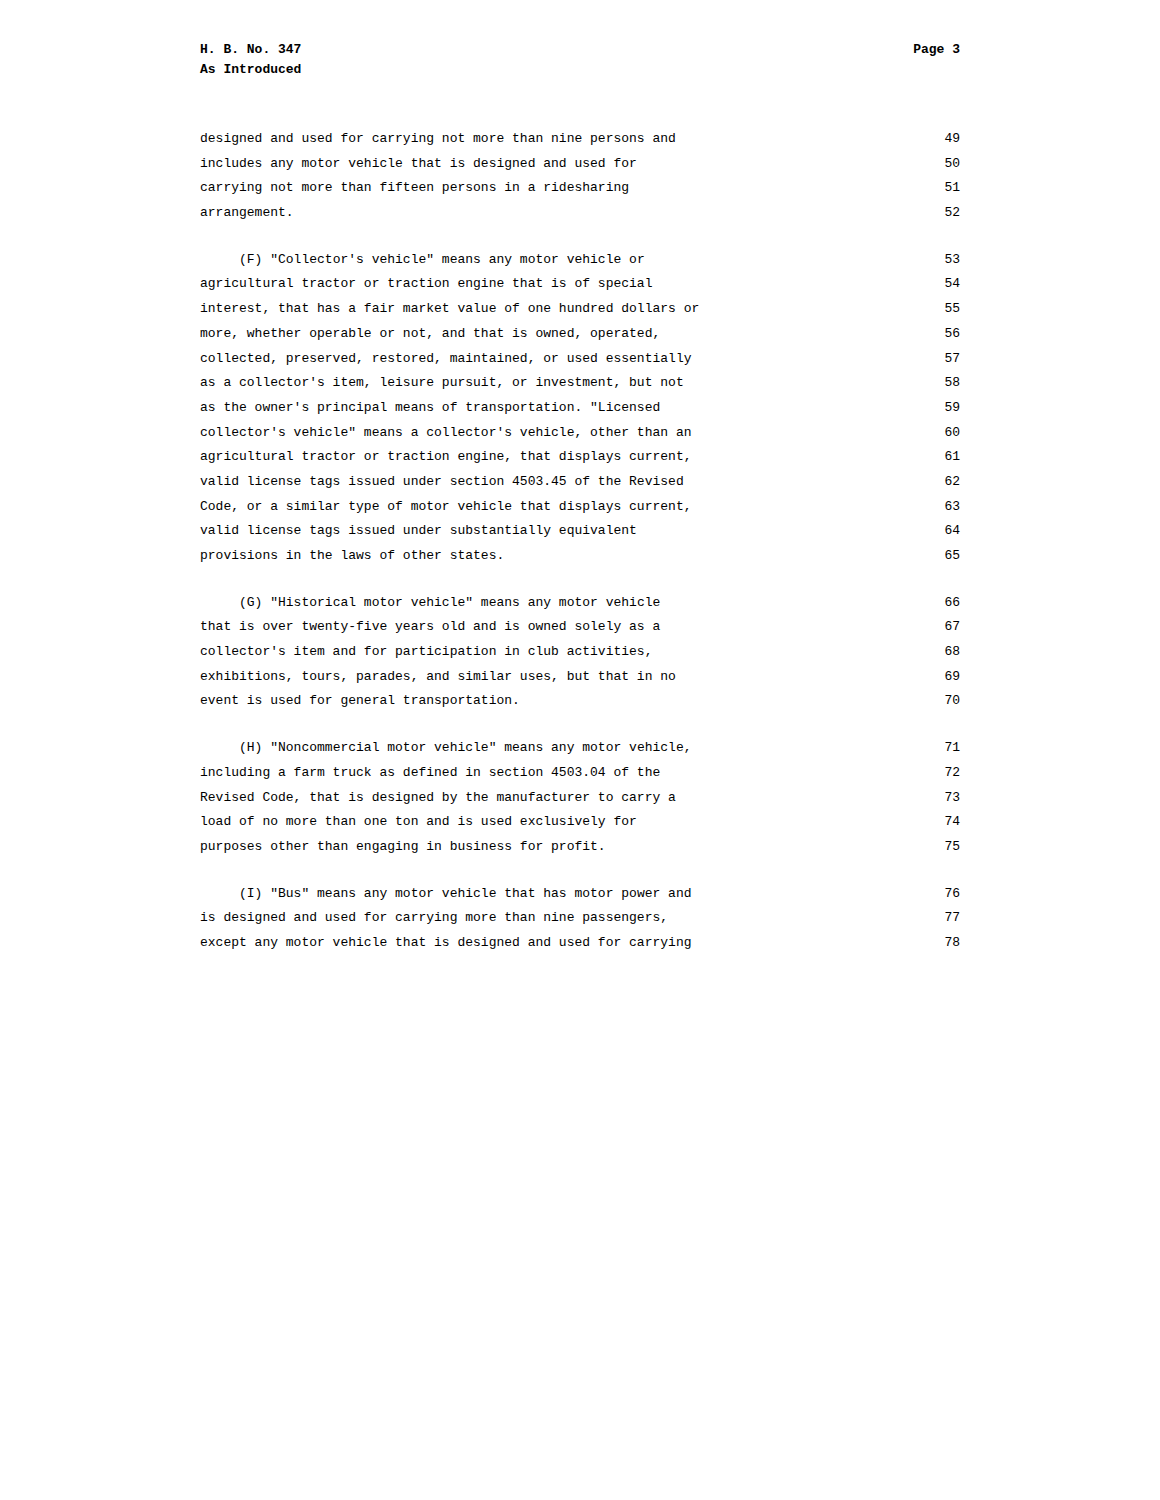H. B. No. 347
As Introduced
Page 3
designed and used for carrying not more than nine persons and 49
includes any motor vehicle that is designed and used for 50
carrying not more than fifteen persons in a ridesharing 51
arrangement. 52
(F) "Collector's vehicle" means any motor vehicle or 53
agricultural tractor or traction engine that is of special 54
interest, that has a fair market value of one hundred dollars or 55
more, whether operable or not, and that is owned, operated, 56
collected, preserved, restored, maintained, or used essentially 57
as a collector's item, leisure pursuit, or investment, but not 58
as the owner's principal means of transportation. "Licensed 59
collector's vehicle" means a collector's vehicle, other than an 60
agricultural tractor or traction engine, that displays current, 61
valid license tags issued under section 4503.45 of the Revised 62
Code, or a similar type of motor vehicle that displays current, 63
valid license tags issued under substantially equivalent 64
provisions in the laws of other states. 65
(G) "Historical motor vehicle" means any motor vehicle 66
that is over twenty-five years old and is owned solely as a 67
collector's item and for participation in club activities, 68
exhibitions, tours, parades, and similar uses, but that in no 69
event is used for general transportation. 70
(H) "Noncommercial motor vehicle" means any motor vehicle, 71
including a farm truck as defined in section 4503.04 of the 72
Revised Code, that is designed by the manufacturer to carry a 73
load of no more than one ton and is used exclusively for 74
purposes other than engaging in business for profit. 75
(I) "Bus" means any motor vehicle that has motor power and 76
is designed and used for carrying more than nine passengers, 77
except any motor vehicle that is designed and used for carrying 78